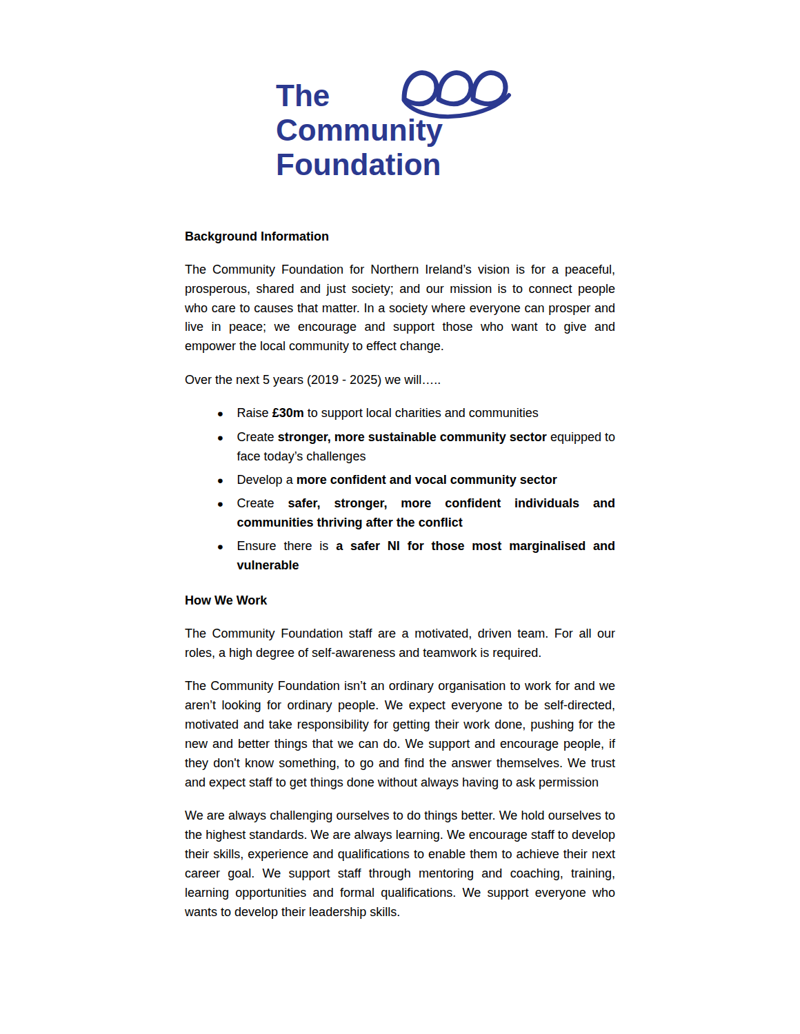The Community Foundation
Background Information
The Community Foundation for Northern Ireland’s vision is for a peaceful, prosperous, shared and just society; and our mission is to connect people who care to causes that matter. In a society where everyone can prosper and live in peace; we encourage and support those who want to give and empower the local community to effect change.
Over the next 5 years (2019 - 2025) we will…..
Raise £30m to support local charities and communities
Create stronger, more sustainable community sector equipped to face today’s challenges
Develop a more confident and vocal community sector
Create safer, stronger, more confident individuals and communities thriving after the conflict
Ensure there is a safer NI for those most marginalised and vulnerable
How We Work
The Community Foundation staff are a motivated, driven team. For all our roles, a high degree of self-awareness and teamwork is required.
The Community Foundation isn’t an ordinary organisation to work for and we aren’t looking for ordinary people. We expect everyone to be self-directed, motivated and take responsibility for getting their work done, pushing for the new and better things that we can do. We support and encourage people, if they don't know something, to go and find the answer themselves. We trust and expect staff to get things done without always having to ask permission
We are always challenging ourselves to do things better. We hold ourselves to the highest standards. We are always learning. We encourage staff to develop their skills, experience and qualifications to enable them to achieve their next career goal. We support staff through mentoring and coaching, training, learning opportunities and formal qualifications. We support everyone who wants to develop their leadership skills.